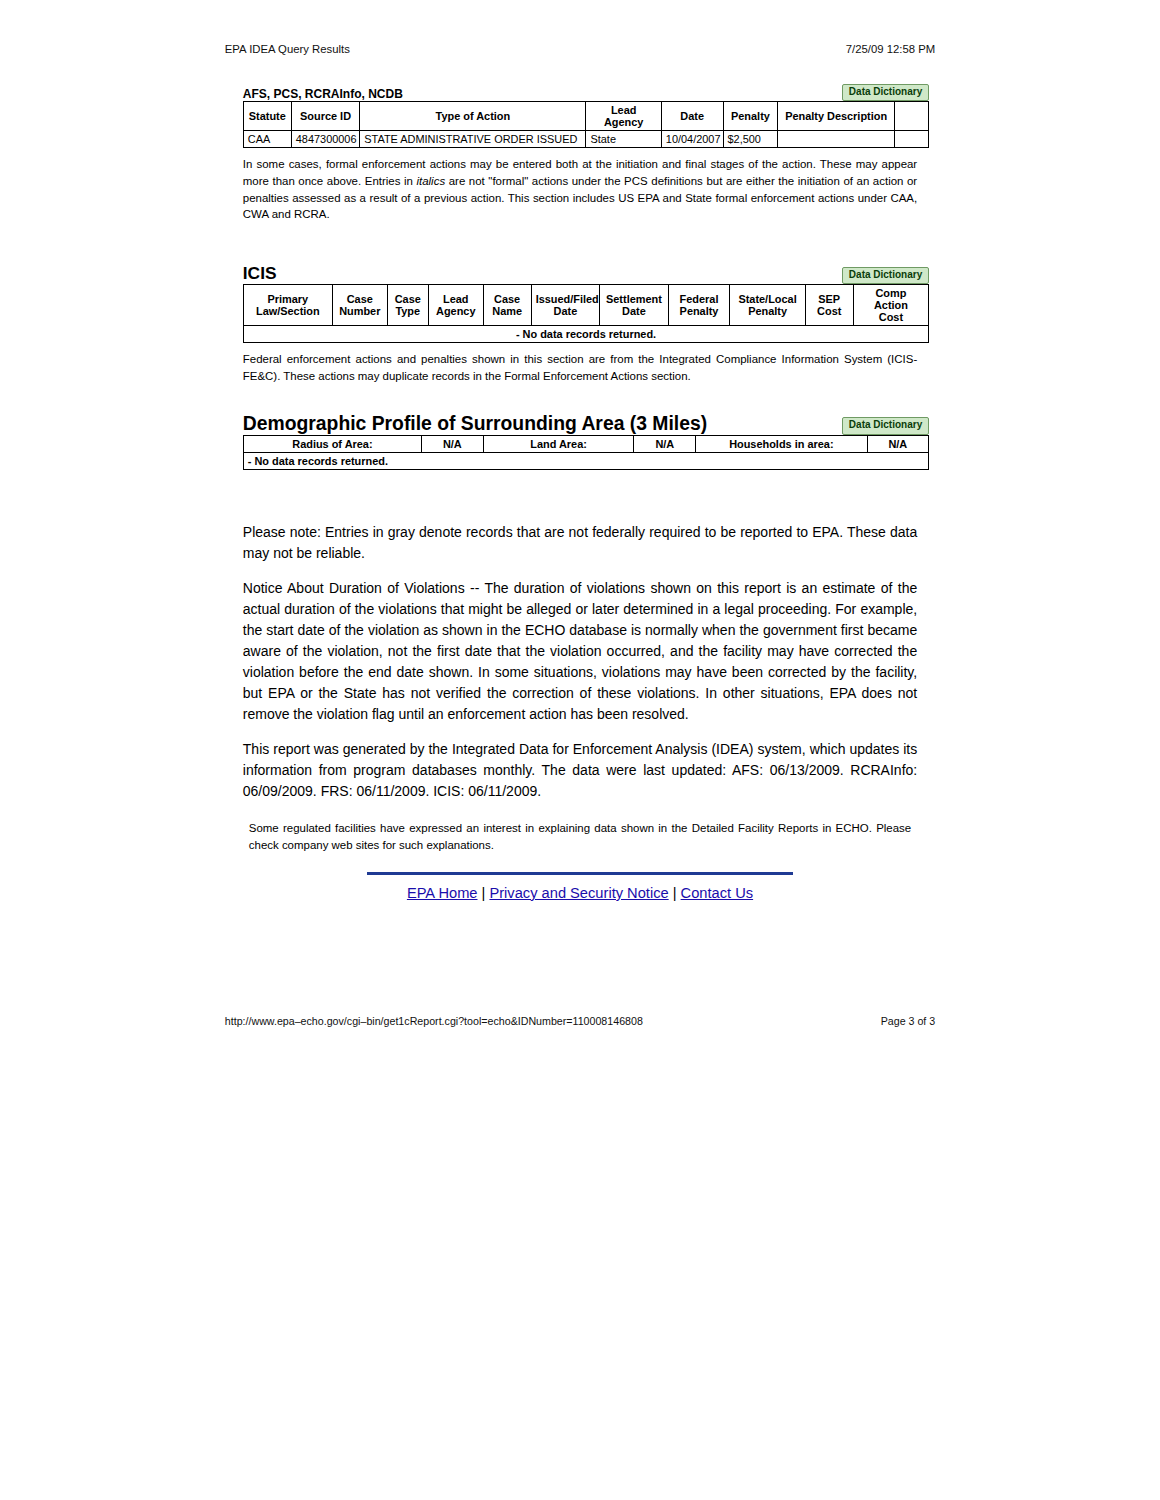EPA IDEA Query Results
7/25/09 12:58 PM
AFS, PCS, RCRAInfo, NCDB
Data Dictionary
| Statute | Source ID | Type of Action | Lead Agency | Date | Penalty | Penalty Description | |
| --- | --- | --- | --- | --- | --- | --- | --- |
| CAA | 4847300006 | STATE ADMINISTRATIVE ORDER ISSUED | State | 10/04/2007 | $2,500 | | |
In some cases, formal enforcement actions may be entered both at the initiation and final stages of the action. These may appear more than once above. Entries in italics are not "formal" actions under the PCS definitions but are either the initiation of an action or penalties assessed as a result of a previous action. This section includes US EPA and State formal enforcement actions under CAA, CWA and RCRA.
ICIS
Data Dictionary
| Primary Law/Section | Case Number | Case Type | Lead Agency | Case Name | Issued/Filed Date | Settlement Date | Federal Penalty | State/Local Penalty | SEP Cost | Comp Action Cost |
| --- | --- | --- | --- | --- | --- | --- | --- | --- | --- | --- |
| - No data records returned. |
Federal enforcement actions and penalties shown in this section are from the Integrated Compliance Information System (ICIS-FE&C). These actions may duplicate records in the Formal Enforcement Actions section.
Demographic Profile of Surrounding Area (3 Miles)
Data Dictionary
| Radius of Area: | N/A | Land Area: | N/A | Households in area: | N/A |
| --- | --- | --- | --- | --- | --- |
| - No data records returned. |
Please note: Entries in gray denote records that are not federally required to be reported to EPA. These data may not be reliable.
Notice About Duration of Violations -- The duration of violations shown on this report is an estimate of the actual duration of the violations that might be alleged or later determined in a legal proceeding. For example, the start date of the violation as shown in the ECHO database is normally when the government first became aware of the violation, not the first date that the violation occurred, and the facility may have corrected the violation before the end date shown. In some situations, violations may have been corrected by the facility, but EPA or the State has not verified the correction of these violations. In other situations, EPA does not remove the violation flag until an enforcement action has been resolved.
This report was generated by the Integrated Data for Enforcement Analysis (IDEA) system, which updates its information from program databases monthly. The data were last updated: AFS: 06/13/2009. RCRAInfo: 06/09/2009. FRS: 06/11/2009. ICIS: 06/11/2009.
Some regulated facilities have expressed an interest in explaining data shown in the Detailed Facility Reports in ECHO. Please check company web sites for such explanations.
EPA Home | Privacy and Security Notice | Contact Us
http://www.epa–echo.gov/cgi–bin/get1cReport.cgi?tool=echo&IDNumber=110008146808
Page 3 of 3